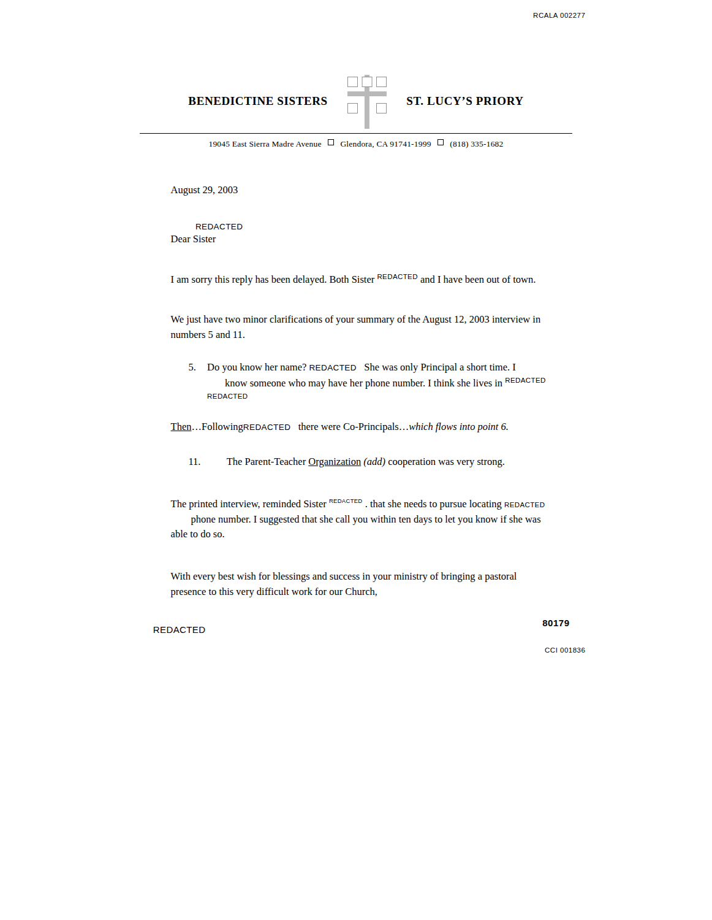RCALA 002277
BENEDICTINE SISTERS
ST. LUCY’S PRIORY
19045 East Sierra Madre Avenue Glendora, CA 91741-1999 (818) 335-1682
August 29, 2003
REDACTED Dear Sister
I am sorry this reply has been delayed. Both Sister REDACTED and I have been out of town.
We just have two minor clarifications of your summary of the August 12, 2003 interview in numbers 5 and 11.
5. Do you know her name? REDACTED She was only Principal a short time. I know someone who may have her phone number. I think she lives in REDACTED REDACTED
Then…FollowingREDACTED there were Co-Principals…which flows into point 6.
11. The Parent-Teacher Organization (add) cooperation was very strong.
The printed interview, reminded Sister REDACTED . that she needs to pursue locating REDACTED phone number. I suggested that she call you within ten days to let you know if she was able to do so.
With every best wish for blessings and success in your ministry of bringing a pastoral presence to this very difficult work for our Church,
REDACTED
80179
CCI 001836